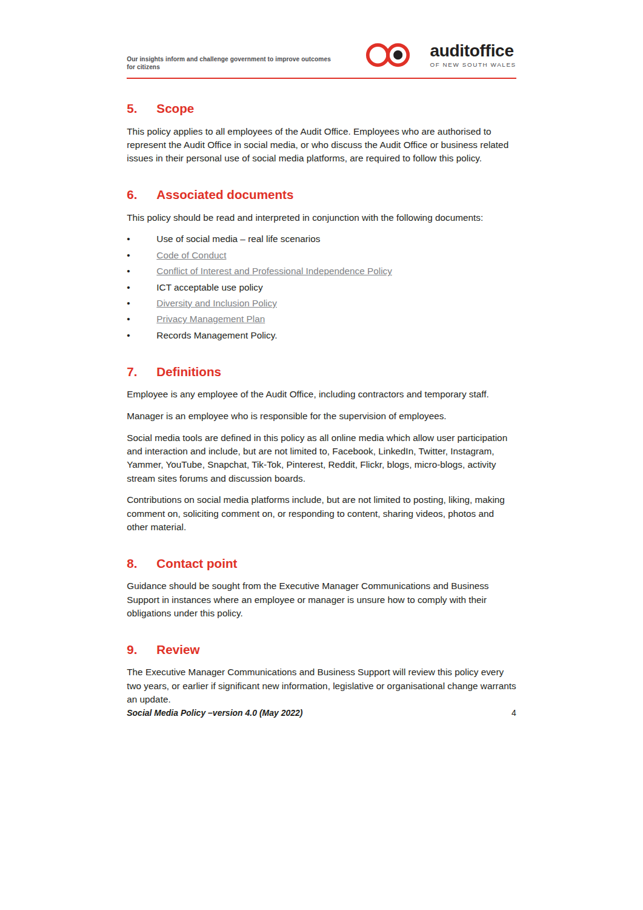Our insights inform and challenge government to improve outcomes for citizens
audit office
of New South Wales
5. Scope
This policy applies to all employees of the Audit Office. Employees who are authorised to represent the Audit Office in social media, or who discuss the Audit Office or business related issues in their personal use of social media platforms, are required to follow this policy.
6. Associated documents
This policy should be read and interpreted in conjunction with the following documents:
•Use of social media – real life scenarios
•Code of Conduct
•Conflict of Interest and Professional Independence Policy
•ICT acceptable use policy
•Diversity and Inclusion Policy
•Privacy Management Plan
•Records Management Policy.
7. Definitions
Employee is any employee of the Audit Office, including contractors and temporary staff.
Manager is an employee who is responsible for the supervision of employees.
Social media tools are defined in this policy as all online media which allow user participation and interaction and include, but are not limited to, Facebook, LinkedIn, Twitter, Instagram, Yammer, YouTube, Snapchat, Tik-Tok, Pinterest, Reddit, Flickr, blogs, micro-blogs, activity stream sites forums and discussion boards.
Contributions on social media platforms include, but are not limited to posting, liking, making comment on, soliciting comment on, or responding to content, sharing videos, photos and other material.
8. Contact point
Guidance should be sought from the Executive Manager Communications and Business Support in instances where an employee or manager is unsure how to comply with their obligations under this policy.
9. Review
The Executive Manager Communications and Business Support will review this policy every two years, or earlier if significant new information, legislative or organisational change warrants an update.
Social Media Policy –version 4.0 (May 2022)
4